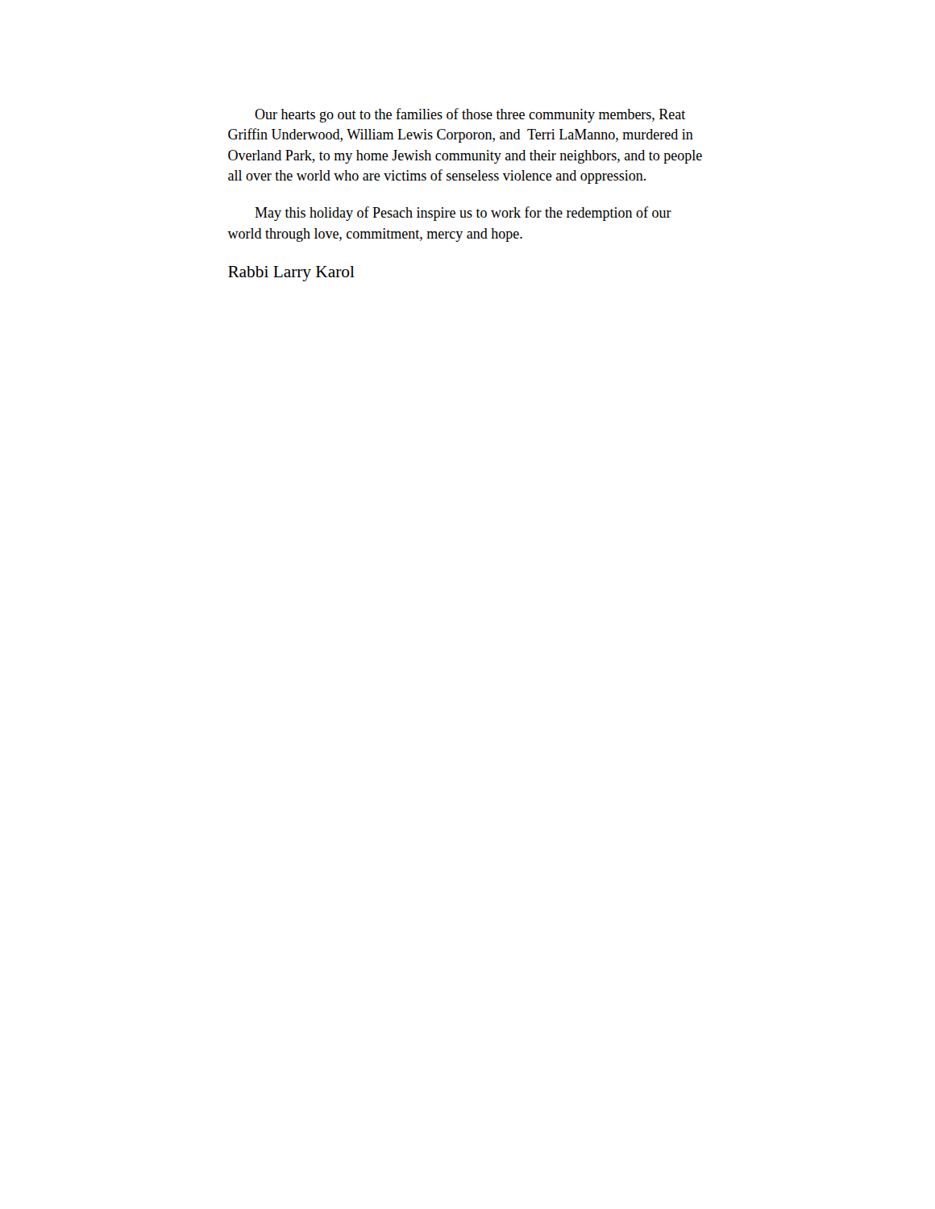Our hearts go out to the families of those three community members, Reat Griffin Underwood, William Lewis Corporon, and Terri LaManno, murdered in Overland Park, to my home Jewish community and their neighbors, and to people all over the world who are victims of senseless violence and oppression.
May this holiday of Pesach inspire us to work for the redemption of our world through love, commitment, mercy and hope.
Rabbi Larry Karol